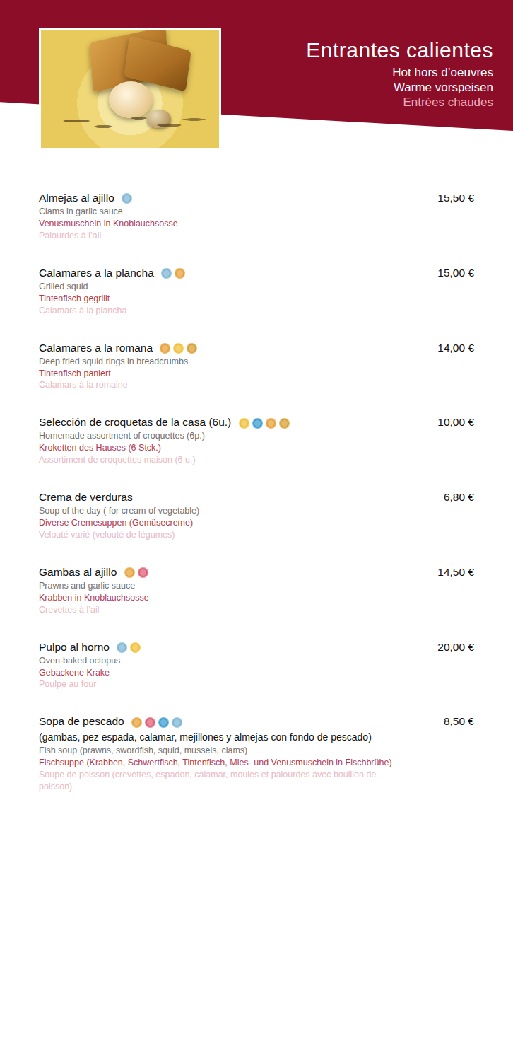Entrantes calientes
Hot hors d’oeuvres
Warme vorspeisen
Entrées chaudes
Almejas al ajillo
Clams in garlic sauce
Venusmuscheln in Knoblauchsosse
Palourdes à l’ail
15,50 €
Calamares a la plancha
Grilled squid
Tintenfisch gegrillt
Calamars à la plancha
15,00 €
Calamares a la romana
Deep fried squid rings in breadcrumbs
Tintenfisch paniert
Calamars à la romaine
14,00 €
Selección de croquetas de la casa (6u.)
Homemade assortment of croquettes (6p.)
Kroketten des Hauses (6 Stck.)
Assortiment de croquettes maison (6 u.)
10,00 €
Crema de verduras
Soup of the day ( for cream of vegetable)
Diverse Cremesuppen (Gemüsecreme)
Velouté varié (velouté de légumes)
6,80 €
Gambas al ajillo
Prawns and garlic sauce
Krabben in Knoblauchsosse
Crevettes à l’ail
14,50 €
Pulpo al horno
Oven-baked octopus
Gebackene Krake
Poulpe au four
20,00 €
Sopa de pescado
(gambas, pez espada, calamar, mejillones y almejas con fondo de pescado)
Fish soup (prawns, swordfish, squid, mussels, clams)
Fischsuppe (Krabben, Schwertfisch, Tintenfisch, Mies- und Venusmuscheln in Fischbrühe)
Soupe de poisson (crevettes, espadon, calamar, moules et palourdes avec bouillon de poisson)
8,50 €